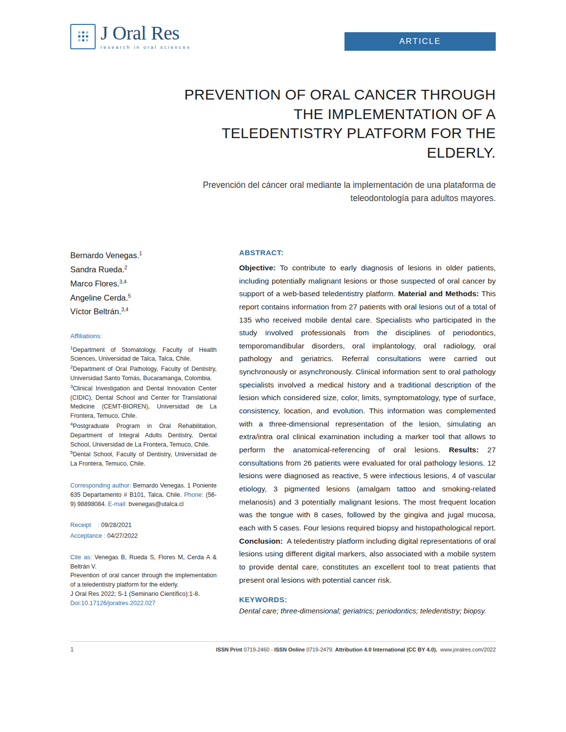J Oral Res
research in oral sciences
ARTICLE
Prevention of oral cancer through the implementation of a teledentistry platform for the elderly.
Prevención del cáncer oral mediante la implementación de una plataforma de teleodontología para adultos mayores.
Bernardo Venegas.1
Sandra Rueda.2
Marco Flores.3,4
Angeline Cerda.5
Víctor Beltrán.3,4
Affiliations:
1Department of Stomatology, Faculty of Health Sciences, Universidad de Talca, Talca, Chile.
2Department of Oral Pathology, Faculty of Dentistry, Universidad Santo Tomás, Bucaramanga, Colombia.
3Clinical Investigation and Dental Innovation Center (CIDIC), Dental School and Center for Translational Medicine (CEMT-BIOREN), Universidad de La Frontera, Temuco, Chile.
4Postgraduate Program in Oral Rehabilitation, Department of Integral Adults Dentistry, Dental School, Universidad de La Frontera, Temuco, Chile.
5Dental School, Faculty of Dentistry, Universidad de La Frontera, Temuco, Chile.
Corresponding author: Bernardo Venegas. 1 Poniente 635 Departamento # B101, Talca, Chile. Phone: (56-9) 98898084. E-mail: bvenegas@utalca.cl
Receipt : 09/28/2021
Acceptance : 04/27/2022
Cite as: Venegas B, Rueda S, Flores M, Cerda A & Beltrán V.
Prevention of oral cancer through the implementation of a teledentistry platform for the elderly.
J Oral Res 2022; S-1 (Seminario Científico):1-8.
Doi:10.17126/joralres.2022.027
ABSTRACT:
Objective: To contribute to early diagnosis of lesions in older patients, including potentially malignant lesions or those suspected of oral cancer by support of a web-based teledentistry platform. Material and Methods: This report contains information from 27 patients with oral lesions out of a total of 135 who received mobile dental care. Specialists who participated in the study involved professionals from the disciplines of periodontics, temporomandibular disorders, oral implantology, oral radiology, oral pathology and geriatrics. Referral consultations were carried out synchronously or asynchronously. Clinical information sent to oral pathology specialists involved a medical history and a traditional description of the lesion which considered size, color, limits, symptomatology, type of surface, consistency, location, and evolution. This information was complemented with a three-dimensional representation of the lesion, simulating an extra/intra oral clinical examination including a marker tool that allows to perform the anatomical-referencing of oral lesions. Results: 27 consultations from 26 patients were evaluated for oral pathology lesions. 12 lesions were diagnosed as reactive, 5 were infectious lesions, 4 of vascular etiology, 3 pigmented lesions (amalgam tattoo and smoking-related melanosis) and 3 potentially malignant lesions. The most frequent location was the tongue with 8 cases, followed by the gingiva and jugal mucosa, each with 5 cases. Four lesions required biopsy and histopathological report. Conclusion: A teledentistry platform including digital representations of oral lesions using different digital markers, also associated with a mobile system to provide dental care, constitutes an excellent tool to treat patients that present oral lesions with potential cancer risk.
KEYWORDS:
Dental care; three-dimensional; geriatrics; periodontics; teledentistry; biopsy.
1
ISSN Print 0719-2460 - ISSN Online 0719-2479. Attribution 4.0 International (CC BY 4.0). www.joralres.com/2022